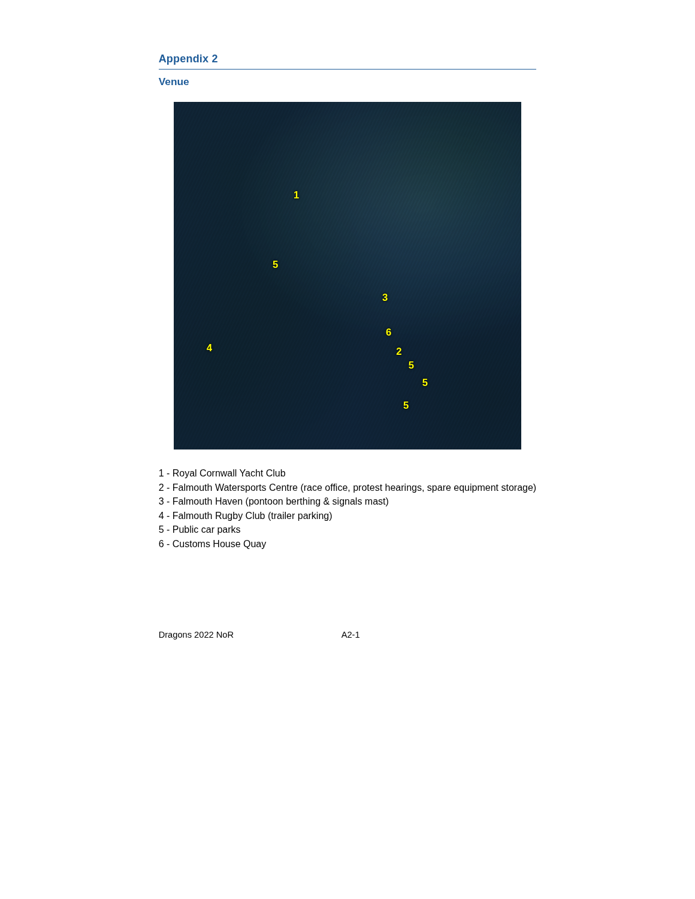Appendix 2
Venue
1 5 3 6 4 2 5 5 5
1 - Royal Cornwall Yacht Club
2 - Falmouth Watersports Centre (race office, protest hearings, spare equipment storage)
3 - Falmouth Haven (pontoon berthing & signals mast)
4 - Falmouth Rugby Club (trailer parking)
5 - Public car parks
6 - Customs House Quay
Dragons 2022 NoR
A2-1